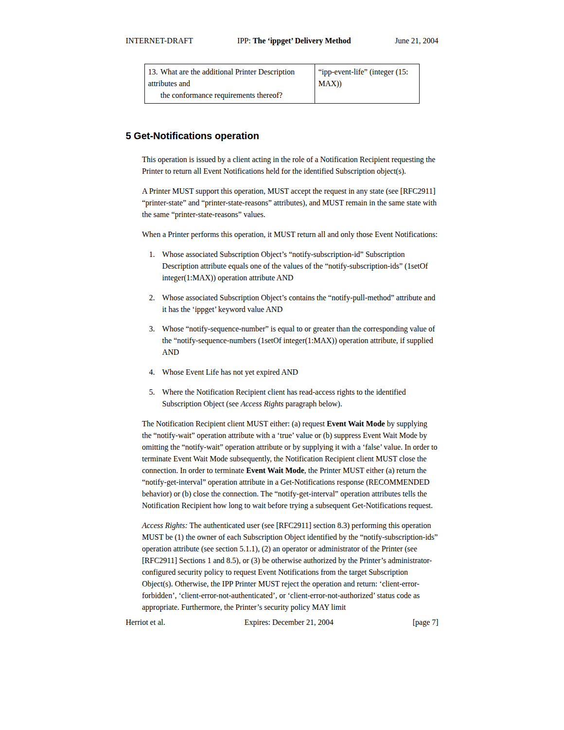INTERNET-DRAFT
IPP: The ‘ippget’ Delivery Method
June 21, 2004
| 13. What are the additional Printer Description attributes and the conformance requirements thereof? | “ipp-event-life” (integer (15: MAX)) |
5 Get-Notifications operation
This operation is issued by a client acting in the role of a Notification Recipient requesting the Printer to return all Event Notifications held for the identified Subscription object(s).
A Printer MUST support this operation, MUST accept the request in any state (see [RFC2911] “printer-state” and “printer-state-reasons” attributes), and MUST remain in the same state with the same “printer-state-reasons” values.
When a Printer performs this operation, it MUST return all and only those Event Notifications:
Whose associated Subscription Object’s “notify-subscription-id” Subscription Description attribute equals one of the values of the “notify-subscription-ids” (1setOf integer(1:MAX)) operation attribute AND
Whose associated Subscription Object’s contains the “notify-pull-method” attribute and it has the ‘ippget’ keyword value AND
Whose “notify-sequence-number” is equal to or greater than the corresponding value of the “notify-sequence-numbers (1setOf integer(1:MAX)) operation attribute, if supplied AND
Whose Event Life has not yet expired AND
Where the Notification Recipient client has read-access rights to the identified Subscription Object (see Access Rights paragraph below).
The Notification Recipient client MUST either: (a) request Event Wait Mode by supplying the “notify-wait” operation attribute with a ‘true’ value or (b) suppress Event Wait Mode by omitting the “notify-wait” operation attribute or by supplying it with a ‘false’ value. In order to terminate Event Wait Mode subsequently, the Notification Recipient client MUST close the connection. In order to terminate Event Wait Mode, the Printer MUST either (a) return the “notify-get-interval” operation attribute in a Get-Notifications response (RECOMMENDED behavior) or (b) close the connection. The “notify-get-interval” operation attributes tells the Notification Recipient how long to wait before trying a subsequent Get-Notifications request.
Access Rights: The authenticated user (see [RFC2911] section 8.3) performing this operation MUST be (1) the owner of each Subscription Object identified by the “notify-subscription-ids” operation attribute (see section 5.1.1), (2) an operator or administrator of the Printer (see [RFC2911] Sections 1 and 8.5), or (3) be otherwise authorized by the Printer’s administrator-configured security policy to request Event Notifications from the target Subscription Object(s). Otherwise, the IPP Printer MUST reject the operation and return: ‘client-error-forbidden’, ‘client-error-not-authenticated’, or ‘client-error-not-authorized’ status code as appropriate. Furthermore, the Printer’s security policy MAY limit
Herriot et al.
Expires: December 21, 2004
[page 7]